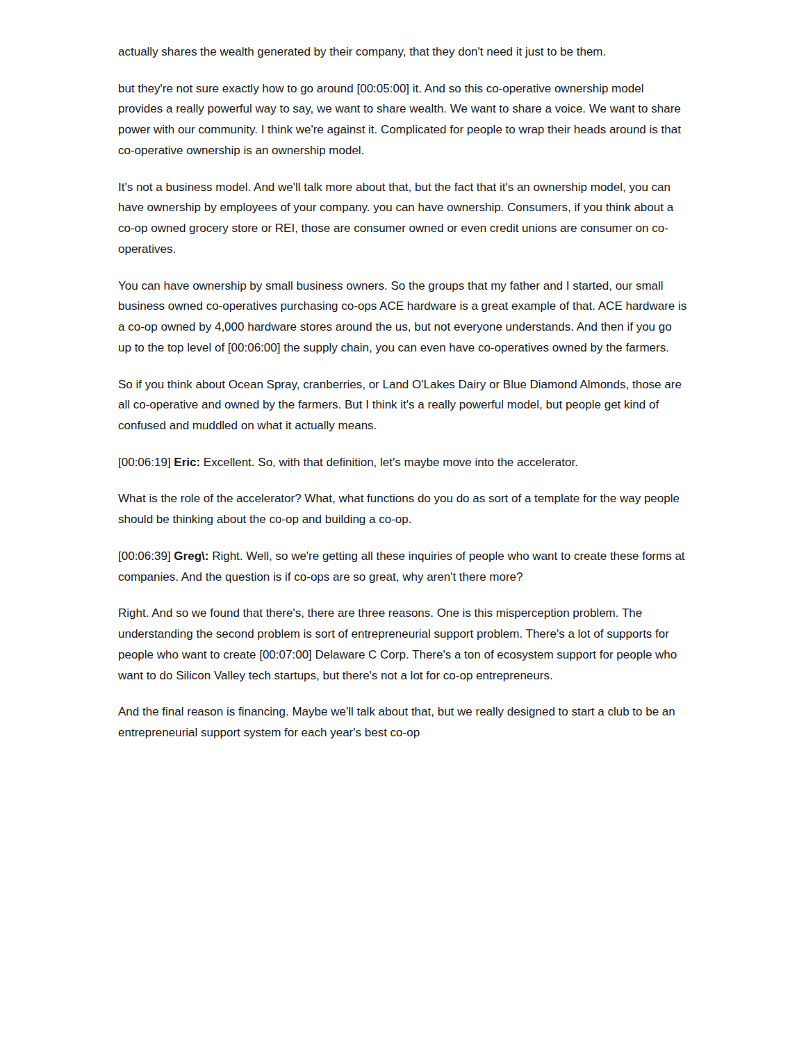actually shares the wealth generated by their company, that they don't need it just to be them.
but they're not sure exactly how to go around [00:05:00] it. And so this co-operative ownership model provides a really powerful way to say, we want to share wealth. We want to share a voice. We want to share power with our community. I think we're against it. Complicated for people to wrap their heads around is that co-operative ownership is an ownership model.
It's not a business model. And we'll talk more about that, but the fact that it's an ownership model, you can have ownership by employees of your company. you can have ownership. Consumers, if you think about a co-op owned grocery store or REI, those are consumer owned or even credit unions are consumer on co-operatives.
You can have ownership by small business owners. So the groups that my father and I started, our small business owned co-operatives purchasing co-ops ACE hardware is a great example of that. ACE hardware is a co-op owned by 4,000 hardware stores around the us, but not everyone understands. And then if you go up to the top level of [00:06:00] the supply chain, you can even have co-operatives owned by the farmers.
So if you think about Ocean Spray, cranberries, or Land O'Lakes Dairy or Blue Diamond Almonds, those are all co-operative and owned by the farmers. But I think it's a really powerful model, but people get kind of confused and muddled on what it actually means.
[00:06:19] Eric: Excellent. So, with that definition, let's maybe move into the accelerator.
What is the role of the accelerator? What, what functions do you do as sort of a template for the way people should be thinking about the co-op and building a co-op.
[00:06:39] Greg\: Right. Well, so we're getting all these inquiries of people who want to create these forms at companies. And the question is if co-ops are so great, why aren't there more?
Right. And so we found that there's, there are three reasons. One is this misperception problem. The understanding the second problem is sort of entrepreneurial support problem. There's a lot of supports for people who want to create [00:07:00] Delaware C Corp. There's a ton of ecosystem support for people who want to do Silicon Valley tech startups, but there's not a lot for co-op entrepreneurs.
And the final reason is financing. Maybe we'll talk about that, but we really designed to start a club to be an entrepreneurial support system for each year's best co-op